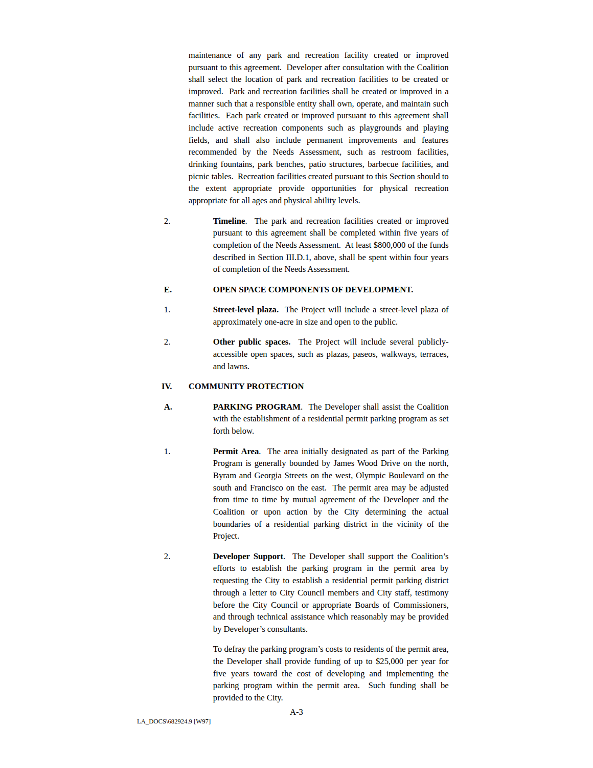maintenance of any park and recreation facility created or improved pursuant to this agreement. Developer after consultation with the Coalition shall select the location of park and recreation facilities to be created or improved. Park and recreation facilities shall be created or improved in a manner such that a responsible entity shall own, operate, and maintain such facilities. Each park created or improved pursuant to this agreement shall include active recreation components such as playgrounds and playing fields, and shall also include permanent improvements and features recommended by the Needs Assessment, such as restroom facilities, drinking fountains, park benches, patio structures, barbecue facilities, and picnic tables. Recreation facilities created pursuant to this Section should to the extent appropriate provide opportunities for physical recreation appropriate for all ages and physical ability levels.
2. Timeline. The park and recreation facilities created or improved pursuant to this agreement shall be completed within five years of completion of the Needs Assessment. At least $800,000 of the funds described in Section III.D.1, above, shall be spent within four years of completion of the Needs Assessment.
E. Open Space Components of Development.
1. Street-level plaza. The Project will include a street-level plaza of approximately one-acre in size and open to the public.
2. Other public spaces. The Project will include several publicly-accessible open spaces, such as plazas, paseos, walkways, terraces, and lawns.
IV. Community Protection
A. PARKING PROGRAM. The Developer shall assist the Coalition with the establishment of a residential permit parking program as set forth below.
1. Permit Area. The area initially designated as part of the Parking Program is generally bounded by James Wood Drive on the north, Byram and Georgia Streets on the west, Olympic Boulevard on the south and Francisco on the east. The permit area may be adjusted from time to time by mutual agreement of the Developer and the Coalition or upon action by the City determining the actual boundaries of a residential parking district in the vicinity of the Project.
2. Developer Support. The Developer shall support the Coalition’s efforts to establish the parking program in the permit area by requesting the City to establish a residential permit parking district through a letter to City Council members and City staff, testimony before the City Council or appropriate Boards of Commissioners, and through technical assistance which reasonably may be provided by Developer’s consultants.
To defray the parking program’s costs to residents of the permit area, the Developer shall provide funding of up to $25,000 per year for five years toward the cost of developing and implementing the parking program within the permit area. Such funding shall be provided to the City.
A-3
LA_DOCS\682924.9 [W97]